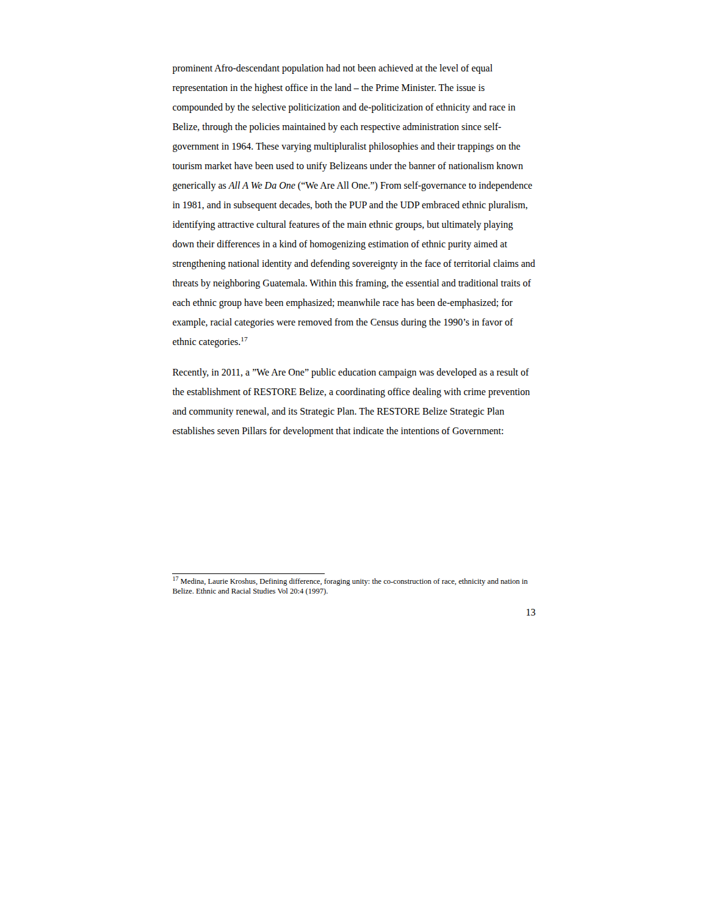prominent Afro-descendant population had not been achieved at the level of equal representation in the highest office in the land – the Prime Minister. The issue is compounded by the selective politicization and de-politicization of ethnicity and race in Belize, through the policies maintained by each respective administration since self-government in 1964. These varying multipluralist philosophies and their trappings on the tourism market have been used to unify Belizeans under the banner of nationalism known generically as All A We Da One (“We Are All One.”) From self-governance to independence in 1981, and in subsequent decades, both the PUP and the UDP embraced ethnic pluralism, identifying attractive cultural features of the main ethnic groups, but ultimately playing down their differences in a kind of homogenizing estimation of ethnic purity aimed at strengthening national identity and defending sovereignty in the face of territorial claims and threats by neighboring Guatemala. Within this framing, the essential and traditional traits of each ethnic group have been emphasized; meanwhile race has been de-emphasized; for example, racial categories were removed from the Census during the 1990’s in favor of ethnic categories.17
Recently, in 2011, a ”We Are One” public education campaign was developed as a result of the establishment of RESTORE Belize, a coordinating office dealing with crime prevention and community renewal, and its Strategic Plan. The RESTORE Belize Strategic Plan establishes seven Pillars for development that indicate the intentions of Government:
17 Medina, Laurie Kroshus, Defining difference, foraging unity: the co-construction of race, ethnicity and nation in Belize. Ethnic and Racial Studies Vol 20:4 (1997).
13